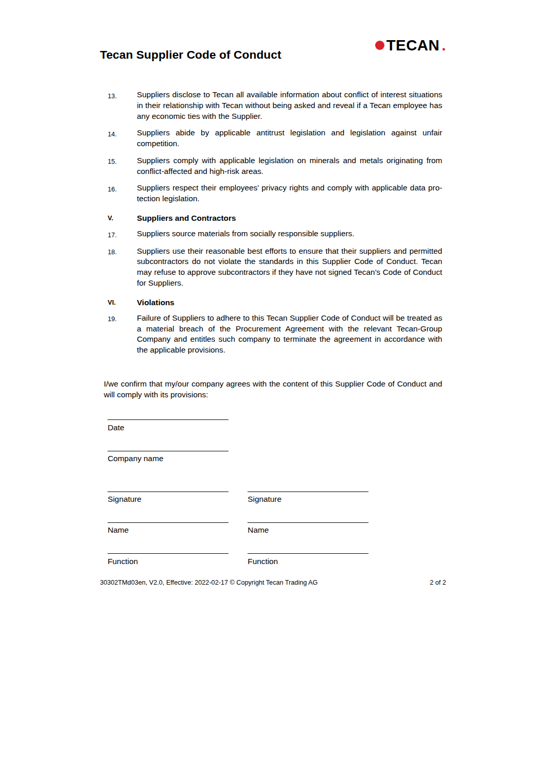Tecan Supplier Code of Conduct
TECAN.
13. Suppliers disclose to Tecan all available information about conflict of interest situations in their relationship with Tecan without being asked and reveal if a Tecan employee has any economic ties with the Supplier.
14. Suppliers abide by applicable antitrust legislation and legislation against unfair competition.
15. Suppliers comply with applicable legislation on minerals and metals originating from conflict-affected and high-risk areas.
16. Suppliers respect their employees’ privacy rights and comply with applicable data protection legislation.
V. Suppliers and Contractors
17. Suppliers source materials from socially responsible suppliers.
18. Suppliers use their reasonable best efforts to ensure that their suppliers and permitted subcontractors do not violate the standards in this Supplier Code of Conduct. Tecan may refuse to approve subcontractors if they have not signed Tecan’s Code of Conduct for Suppliers.
VI. Violations
19. Failure of Suppliers to adhere to this Tecan Supplier Code of Conduct will be treated as a material breach of the Procurement Agreement with the relevant Tecan-Group Company and entitles such company to terminate the agreement in accordance with the applicable provisions.
I/we confirm that my/our company agrees with the content of this Supplier Code of Conduct and will comply with its provisions:
Date
Company name
Signature
Signature
Name
Name
Function
Function
30302TMd03en, V2.0, Effective: 2022-02-17 © Copyright Tecan Trading AG 2 of 2